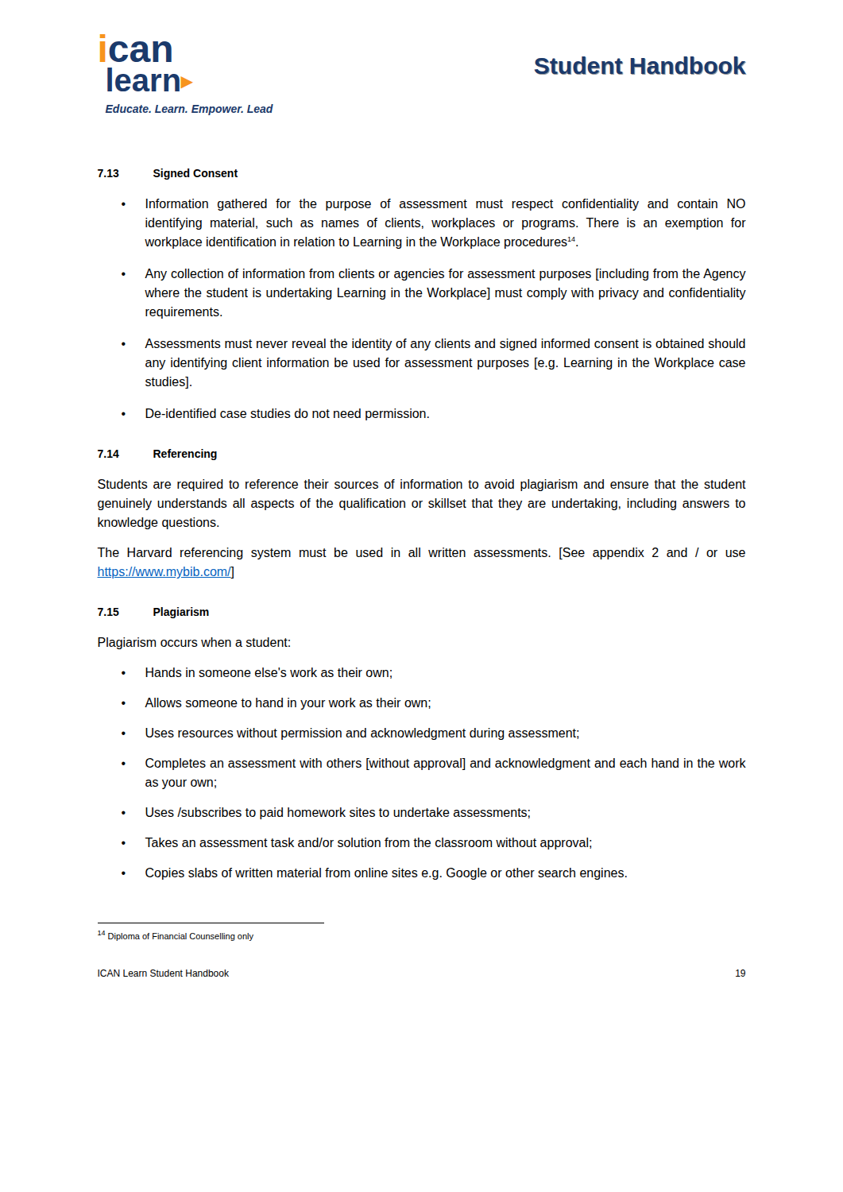ican
learn▸
Educate. Learn. Empower. Lead
Student Handbook
7.13 Signed Consent
Information gathered for the purpose of assessment must respect confidentiality and contain NO identifying material, such as names of clients, workplaces or programs. There is an exemption for workplace identification in relation to Learning in the Workplace procedures14.
Any collection of information from clients or agencies for assessment purposes [including from the Agency where the student is undertaking Learning in the Workplace] must comply with privacy and confidentiality requirements.
Assessments must never reveal the identity of any clients and signed informed consent is obtained should any identifying client information be used for assessment purposes [e.g. Learning in the Workplace case studies].
De-identified case studies do not need permission.
7.14 Referencing
Students are required to reference their sources of information to avoid plagiarism and ensure that the student genuinely understands all aspects of the qualification or skillset that they are undertaking, including answers to knowledge questions.
The Harvard referencing system must be used in all written assessments. [See appendix 2 and / or use https://www.mybib.com/]
7.15 Plagiarism
Plagiarism occurs when a student:
Hands in someone else's work as their own;
Allows someone to hand in your work as their own;
Uses resources without permission and acknowledgment during assessment;
Completes an assessment with others [without approval] and acknowledgment and each hand in the work as your own;
Uses /subscribes to paid homework sites to undertake assessments;
Takes an assessment task and/or solution from the classroom without approval;
Copies slabs of written material from online sites e.g. Google or other search engines.
14 Diploma of Financial Counselling only
ICAN Learn Student Handbook 19